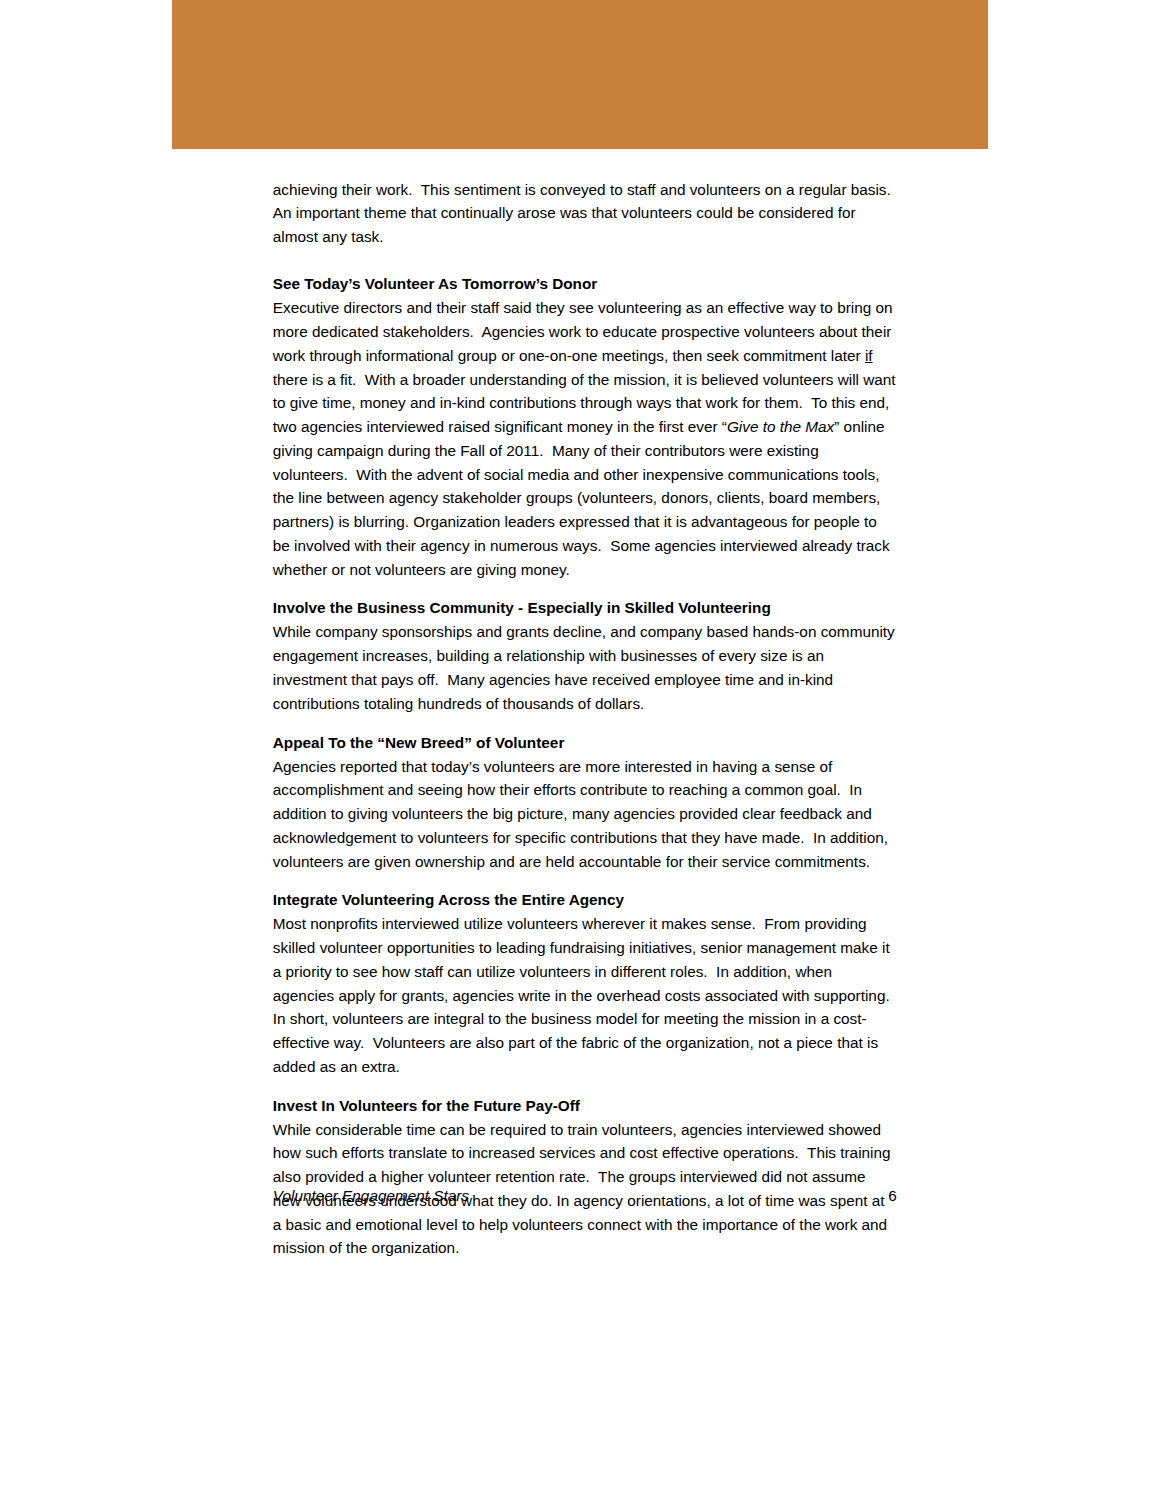achieving their work. This sentiment is conveyed to staff and volunteers on a regular basis. An important theme that continually arose was that volunteers could be considered for almost any task.
See Today’s Volunteer As Tomorrow’s Donor
Executive directors and their staff said they see volunteering as an effective way to bring on more dedicated stakeholders. Agencies work to educate prospective volunteers about their work through informational group or one-on-one meetings, then seek commitment later if there is a fit. With a broader understanding of the mission, it is believed volunteers will want to give time, money and in-kind contributions through ways that work for them. To this end, two agencies interviewed raised significant money in the first ever “Give to the Max” online giving campaign during the Fall of 2011. Many of their contributors were existing volunteers. With the advent of social media and other inexpensive communications tools, the line between agency stakeholder groups (volunteers, donors, clients, board members, partners) is blurring. Organization leaders expressed that it is advantageous for people to be involved with their agency in numerous ways. Some agencies interviewed already track whether or not volunteers are giving money.
Involve the Business Community - Especially in Skilled Volunteering
While company sponsorships and grants decline, and company based hands-on community engagement increases, building a relationship with businesses of every size is an investment that pays off. Many agencies have received employee time and in-kind contributions totaling hundreds of thousands of dollars.
Appeal To the “New Breed” of Volunteer
Agencies reported that today’s volunteers are more interested in having a sense of accomplishment and seeing how their efforts contribute to reaching a common goal. In addition to giving volunteers the big picture, many agencies provided clear feedback and acknowledgement to volunteers for specific contributions that they have made. In addition, volunteers are given ownership and are held accountable for their service commitments.
Integrate Volunteering Across the Entire Agency
Most nonprofits interviewed utilize volunteers wherever it makes sense. From providing skilled volunteer opportunities to leading fundraising initiatives, senior management make it a priority to see how staff can utilize volunteers in different roles. In addition, when agencies apply for grants, agencies write in the overhead costs associated with supporting. In short, volunteers are integral to the business model for meeting the mission in a cost-effective way. Volunteers are also part of the fabric of the organization, not a piece that is added as an extra.
Invest In Volunteers for the Future Pay-Off
While considerable time can be required to train volunteers, agencies interviewed showed how such efforts translate to increased services and cost effective operations. This training also provided a higher volunteer retention rate. The groups interviewed did not assume new volunteers understood what they do. In agency orientations, a lot of time was spent at a basic and emotional level to help volunteers connect with the importance of the work and mission of the organization.
Volunteer Engagement Stars 6